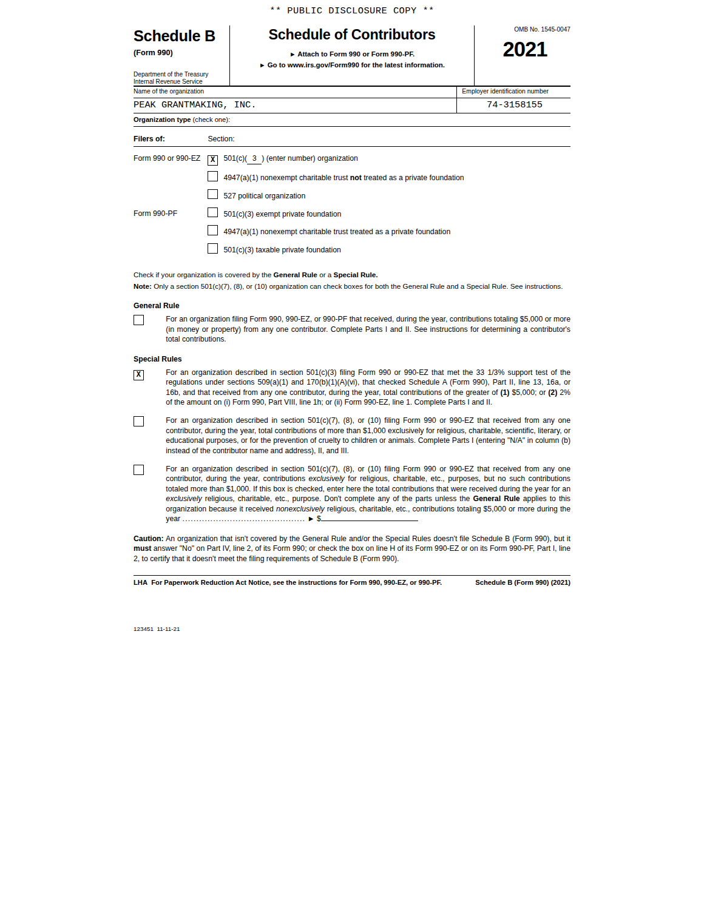** PUBLIC DISCLOSURE COPY **
| Schedule B (Form 990) Department of the Treasury Internal Revenue Service | Schedule of Contributors ► Attach to Form 990 or Form 990-PF. ► Go to www.irs.gov/Form990 for the latest information. | OMB No. 1545-0047 2021 |
| Name of the organization | Employer identification number |
| PEAK GRANTMAKING, INC. | 74-3158155 |
Organization type (check one):
| Filers of: | Section: |
| Form 990 or 990-EZ | 501(c)( 3 ) (enter number) organization |
| | 4947(a)(1) nonexempt charitable trust not treated as a private foundation |
| | 527 political organization |
| Form 990-PF | 501(c)(3) exempt private foundation |
| | 4947(a)(1) nonexempt charitable trust treated as a private foundation |
| | 501(c)(3) taxable private foundation |
Check if your organization is covered by the General Rule or a Special Rule.
Note: Only a section 501(c)(7), (8), or (10) organization can check boxes for both the General Rule and a Special Rule. See instructions.
General Rule
For an organization filing Form 990, 990-EZ, or 990-PF that received, during the year, contributions totaling $5,000 or more (in money or property) from any one contributor. Complete Parts I and II. See instructions for determining a contributor's total contributions.
Special Rules
For an organization described in section 501(c)(3) filing Form 990 or 990-EZ that met the 33 1/3% support test of the regulations under sections 509(a)(1) and 170(b)(1)(A)(vi), that checked Schedule A (Form 990), Part II, line 13, 16a, or 16b, and that received from any one contributor, during the year, total contributions of the greater of (1) $5,000; or (2) 2% of the amount on (i) Form 990, Part VIII, line 1h; or (ii) Form 990-EZ, line 1. Complete Parts I and II.
For an organization described in section 501(c)(7), (8), or (10) filing Form 990 or 990-EZ that received from any one contributor, during the year, total contributions of more than $1,000 exclusively for religious, charitable, scientific, literary, or educational purposes, or for the prevention of cruelty to children or animals. Complete Parts I (entering "N/A" in column (b) instead of the contributor name and address), II, and III.
For an organization described in section 501(c)(7), (8), or (10) filing Form 990 or 990-EZ that received from any one contributor, during the year, contributions exclusively for religious, charitable, etc., purposes, but no such contributions totaled more than $1,000. If this box is checked, enter here the total contributions that were received during the year for an exclusively religious, charitable, etc., purpose. Don't complete any of the parts unless the General Rule applies to this organization because it received nonexclusively religious, charitable, etc., contributions totaling $5,000 or more during the year ............................................ ► $
Caution: An organization that isn't covered by the General Rule and/or the Special Rules doesn't file Schedule B (Form 990), but it must answer "No" on Part IV, line 2, of its Form 990; or check the box on line H of its Form 990-EZ or on its Form 990-PF, Part I, line 2, to certify that it doesn't meet the filing requirements of Schedule B (Form 990).
LHA For Paperwork Reduction Act Notice, see the instructions for Form 990, 990-EZ, or 990-PF.
Schedule B (Form 990) (2021)
123451 11-11-21